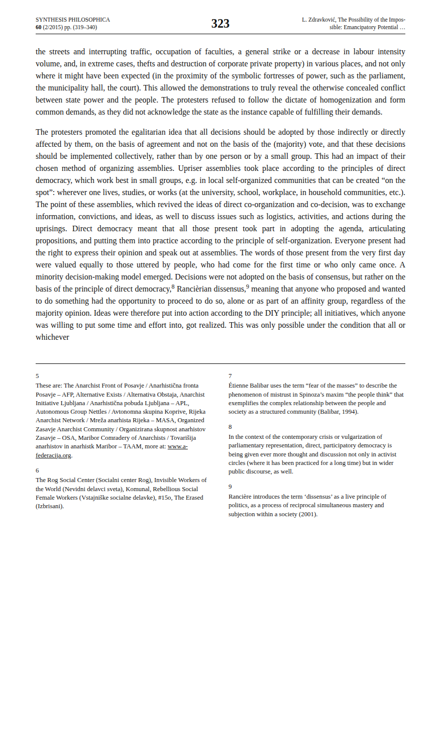SYNTHESIS PHILOSOPHICA
60 (2/2015) pp. (319–340)
323
L. Zdravković, The Possibility of the Impos-
sible: Emancipatory Potential …
the streets and interrupting traffic, occupation of faculties, a general strike or a decrease in labour intensity volume, and, in extreme cases, thefts and destruction of corporate private property) in various places, and not only where it might have been expected (in the proximity of the symbolic fortresses of power, such as the parliament, the municipality hall, the court). This allowed the demonstrations to truly reveal the otherwise concealed conflict between state power and the people. The protesters refused to follow the dictate of homogenization and form common demands, as they did not acknowledge the state as the instance capable of fulfilling their demands.
The protesters promoted the egalitarian idea that all decisions should be adopted by those indirectly or directly affected by them, on the basis of agreement and not on the basis of the (majority) vote, and that these decisions should be implemented collectively, rather than by one person or by a small group. This had an impact of their chosen method of organizing assemblies. Upriser assemblies took place according to the principles of direct democracy, which work best in small groups, e.g. in local self-organized communities that can be created “on the spot”: wherever one lives, studies, or works (at the university, school, workplace, in household communities, etc.). The point of these assemblies, which revived the ideas of direct co-organization and co-decision, was to exchange information, convictions, and ideas, as well to discuss issues such as logistics, activities, and actions during the uprisings. Direct democracy meant that all those present took part in adopting the agenda, articulating propositions, and putting them into practice according to the principle of self-organization. Everyone present had the right to express their opinion and speak out at assemblies. The words of those present from the very first day were valued equally to those uttered by people, who had come for the first time or who only came once. A minority decision-making model emerged. Decisions were not adopted on the basis of consensus, but rather on the basis of the principle of direct democracy,8 Rancièrian dissensus,9 meaning that anyone who proposed and wanted to do something had the opportunity to proceed to do so, alone or as part of an affinity group, regardless of the majority opinion. Ideas were therefore put into action according to the DIY principle; all initiatives, which anyone was willing to put some time and effort into, got realized. This was only possible under the condition that all or whichever
5
These are: The Anarchist Front of Posavje / Anarhistična fronta Posavje – AFP, Alternative Exists / Alternativa Obstaja, Anarchist Initiative Ljubljana / Anarhistična pobuda Ljubljana – APL, Autonomous Group Nettles / Avtonomna skupina Koprive, Rijeka Anarchist Network / Mreža anarhista Rijeka – MASA, Organized Zasavje Anarchist Community / Organizirana skupnost anarhistov Zasavje – OSA, Maribor Comradery of Anarchists / Tovarišija anarhistov in anarhistk Maribor – TAAM, more at: www.a-federacija.org.
6
The Rog Social Center (Socialni center Rog), Invisible Workers of the World (Nevidni delavci sveta), Komunal, Rebellious Social Female Workers (Vstajniške socialne delavke), #15o, The Erased (Izbrisani).
7
Étienne Balibar uses the term “fear of the masses” to describe the phenomenon of mistrust in Spinoza’s maxim “the people think” that exemplifies the complex relationship between the people and society as a structured community (Balibar, 1994).
8
In the context of the contemporary crisis or vulgarization of parliamentary representation, direct, participatory democracy is being given ever more thought and discussion not only in activist circles (where it has been practiced for a long time) but in wider public discourse, as well.
9
Rancière introduces the term ‘dissensus’ as a live principle of politics, as a process of reciprocal simultaneous mastery and subjection within a society (2001).